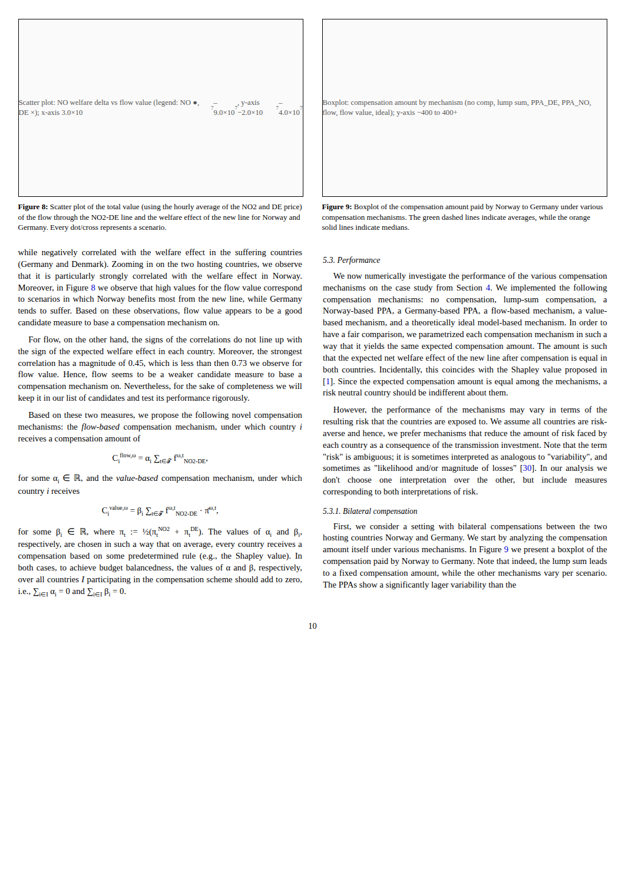Scatter plot: NO welfare delta vs flow value (legend: NO ●, DE ×); x-axis 3.0×107–9.0×107, y-axis −2.0×107–4.0×107
Figure 8: Scatter plot of the total value (using the hourly average of the NO2 and DE price) of the flow through the NO2-DE line and the welfare effect of the new line for Norway and Germany. Every dot/cross represents a scenario.
Boxplot: compensation amount by mechanism (no comp, lump sum, PPA_DE, PPA_NO, flow, flow value, ideal); y-axis −400 to 400+
Figure 9: Boxplot of the compensation amount paid by Norway to Germany under various compensation mechanisms. The green dashed lines indicate averages, while the orange solid lines indicate medians.
while negatively correlated with the welfare effect in the suffering countries (Germany and Denmark). Zooming in on the two hosting countries, we observe that it is particularly strongly correlated with the welfare effect in Norway. Moreover, in Figure 8 we observe that high values for the flow value correspond to scenarios in which Norway benefits most from the new line, while Germany tends to suffer. Based on these observations, flow value appears to be a good candidate measure to base a compensation mechanism on.
For flow, on the other hand, the signs of the correlations do not line up with the sign of the expected welfare effect in each country. Moreover, the strongest correlation has a magnitude of 0.45, which is less than then 0.73 we observe for flow value. Hence, flow seems to be a weaker candidate measure to base a compensation mechanism on. Nevertheless, for the sake of completeness we will keep it in our list of candidates and test its performance rigorously.
Based on these two measures, we propose the following novel compensation mechanisms: the flow-based compensation mechanism, under which country i receives a compensation amount of
Ciflow,ω = αi ∑t∈𝒯 fω,tNO2-DE,
for some αi ∈ ℝ, and the value-based compensation mechanism, under which country i receives
Civalue,ω = βi ∑t∈𝒯 fω,tNO2-DE · π̄ω,t,
for some βi ∈ ℝ, where πt := ½(πtNO2 + πtDE). The values of αi and βi, respectively, are chosen in such a way that on average, every country receives a compensation based on some predetermined rule (e.g., the Shapley value). In both cases, to achieve budget balancedness, the values of α and β, respectively, over all countries I participating in the compensation scheme should add to zero, i.e., ∑i∈I αi = 0 and ∑i∈I βi = 0.
5.3. Performance
We now numerically investigate the performance of the various compensation mechanisms on the case study from Section 4. We implemented the following compensation mechanisms: no compensation, lump-sum compensation, a Norway-based PPA, a Germany-based PPA, a flow-based mechanism, a value-based mechanism, and a theoretically ideal model-based mechanism. In order to have a fair comparison, we parametrized each compensation mechanism in such a way that it yields the same expected compensation amount. The amount is such that the expected net welfare effect of the new line after compensation is equal in both countries. Incidentally, this coincides with the Shapley value proposed in [1]. Since the expected compensation amount is equal among the mechanisms, a risk neutral country should be indifferent about them.
However, the performance of the mechanisms may vary in terms of the resulting risk that the countries are exposed to. We assume all countries are risk-averse and hence, we prefer mechanisms that reduce the amount of risk faced by each country as a consequence of the transmission investment. Note that the term "risk" is ambiguous; it is sometimes interpreted as analogous to "variability", and sometimes as "likelihood and/or magnitude of losses" [30]. In our analysis we don't choose one interpretation over the other, but include measures corresponding to both interpretations of risk.
5.3.1. Bilateral compensation
First, we consider a setting with bilateral compensations between the two hosting countries Norway and Germany. We start by analyzing the compensation amount itself under various mechanisms. In Figure 9 we present a boxplot of the compensation paid by Norway to Germany. Note that indeed, the lump sum leads to a fixed compensation amount, while the other mechanisms vary per scenario. The PPAs show a significantly lager variability than the
10